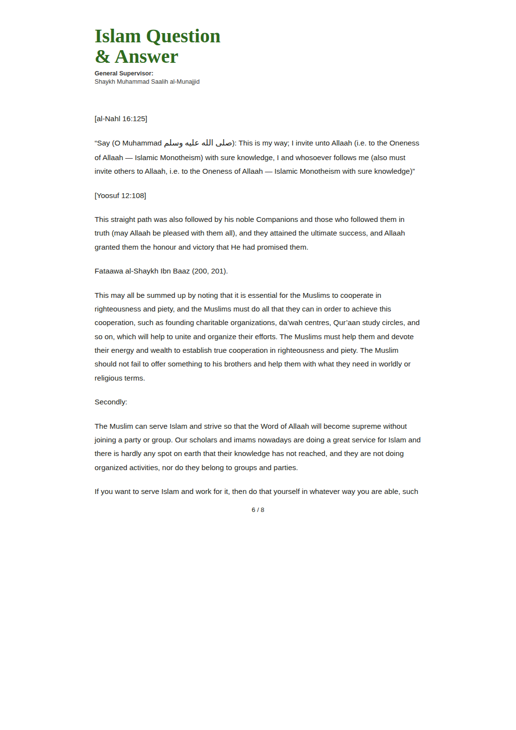Islam Question& Answer
General Supervisor:
Shaykh Muhammad Saalih al-Munajjid
[al-Nahl 16:125]
“Say (O Muhammad صلى الله عليه وسلم): This is my way; I invite unto Allaah (i.e. to the Oneness of Allaah — Islamic Monotheism) with sure knowledge, I and whosoever follows me (also must invite others to Allaah, i.e. to the Oneness of Allaah — Islamic Monotheism with sure knowledge)”
[Yoosuf 12:108]
This straight path was also followed by his noble Companions and those who followed them in truth (may Allaah be pleased with them all), and they attained the ultimate success, and Allaah granted them the honour and victory that He had promised them.
Fataawa al-Shaykh Ibn Baaz (200, 201).
This may all be summed up by noting that it is essential for the Muslims to cooperate in righteousness and piety, and the Muslims must do all that they can in order to achieve this cooperation, such as founding charitable organizations, da’wah centres, Qur’aan study circles, and so on, which will help to unite and organize their efforts. The Muslims must help them and devote their energy and wealth to establish true cooperation in righteousness and piety. The Muslim should not fail to offer something to his brothers and help them with what they need in worldly or religious terms.
Secondly:
The Muslim can serve Islam and strive so that the Word of Allaah will become supreme without joining a party or group. Our scholars and imams nowadays are doing a great service for Islam and there is hardly any spot on earth that their knowledge has not reached, and they are not doing organized activities, nor do they belong to groups and parties.
If you want to serve Islam and work for it, then do that yourself in whatever way you are able, such
6 / 8